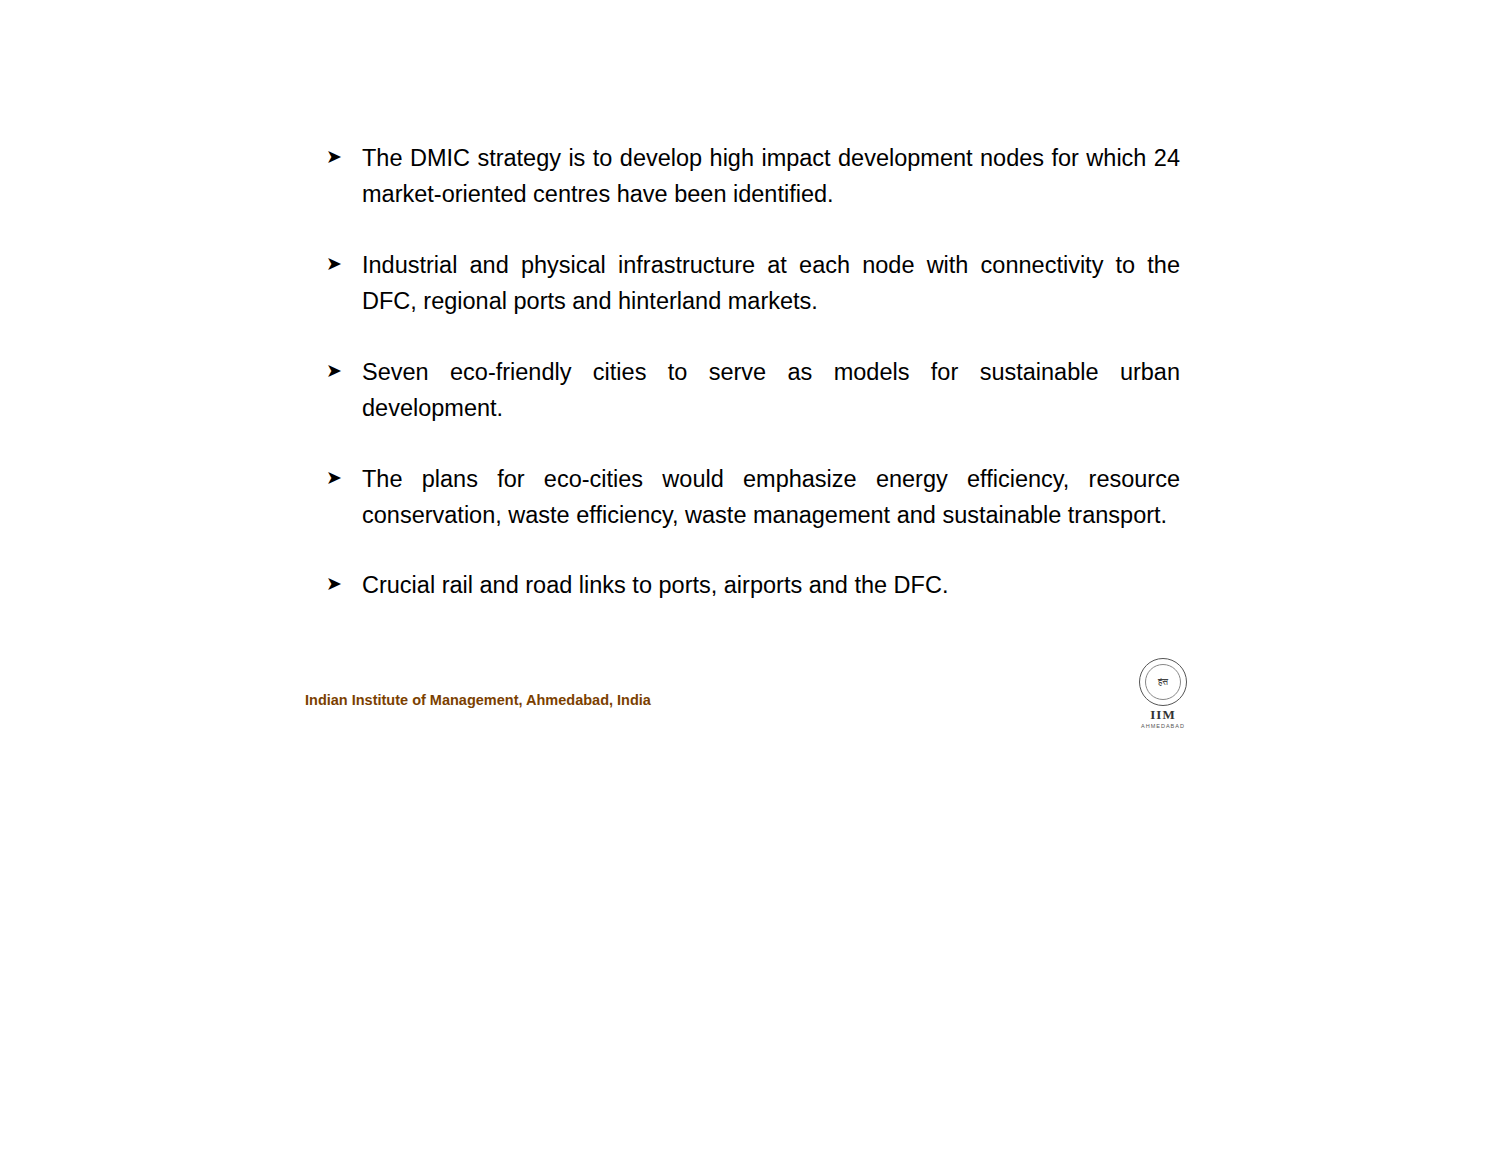The DMIC strategy is to develop high impact development nodes for which 24 market-oriented centres have been identified.
Industrial and physical infrastructure at each node with connectivity to the DFC, regional ports and hinterland markets.
Seven eco-friendly cities to serve as models for sustainable urban development.
The plans for eco-cities would emphasize energy efficiency, resource conservation, waste efficiency, waste management and sustainable transport.
Crucial rail and road links to ports, airports and the DFC.
Indian Institute of Management, Ahmedabad, India
IIM
AHMEDABAD